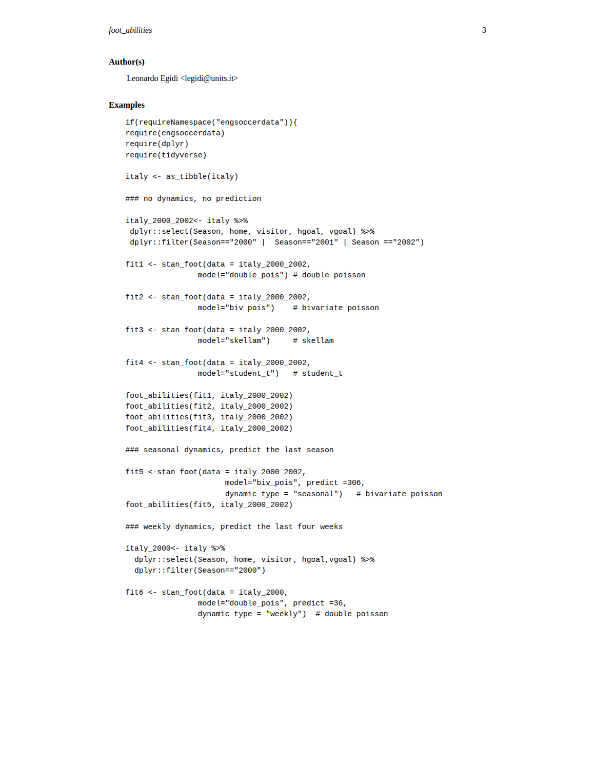foot_abilities 3
Author(s)
Leonardo Egidi <legidi@units.it>
Examples
if(requireNamespace("engsoccerdata")){
require(engsoccerdata)
require(dplyr)
require(tidyverse)

italy <- as_tibble(italy)

### no dynamics, no prediction

italy_2000_2002<- italy %>%
 dplyr::select(Season, home, visitor, hgoal, vgoal) %>%
 dplyr::filter(Season=="2000" |  Season=="2001" | Season =="2002")

fit1 <- stan_foot(data = italy_2000_2002,
                model="double_pois") # double poisson

fit2 <- stan_foot(data = italy_2000_2002,
                model="biv_pois")    # bivariate poisson

fit3 <- stan_foot(data = italy_2000_2002,
                model="skellam")     # skellam

fit4 <- stan_foot(data = italy_2000_2002,
                model="student_t")   # student_t

foot_abilities(fit1, italy_2000_2002)
foot_abilities(fit2, italy_2000_2002)
foot_abilities(fit3, italy_2000_2002)
foot_abilities(fit4, italy_2000_2002)

### seasonal dynamics, predict the last season

fit5 <-stan_foot(data = italy_2000_2002,
                      model="biv_pois", predict =306,
                      dynamic_type = "seasonal")   # bivariate poisson
foot_abilities(fit5, italy_2000_2002)

### weekly dynamics, predict the last four weeks

italy_2000<- italy %>%
  dplyr::select(Season, home, visitor, hgoal,vgoal) %>%
  dplyr::filter(Season=="2000")

fit6 <- stan_foot(data = italy_2000,
                model="double_pois", predict =36,
                dynamic_type = "weekly")  # double poisson